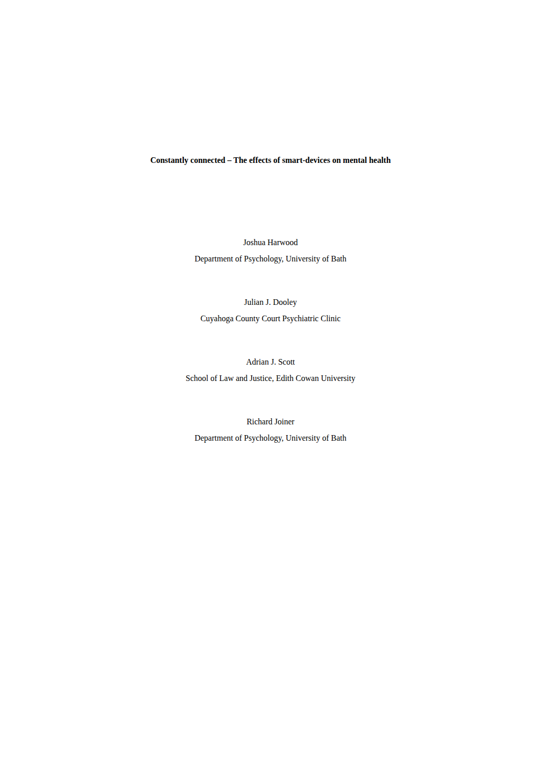Constantly connected – The effects of smart-devices on mental health
Joshua Harwood
Department of Psychology, University of Bath
Julian J. Dooley
Cuyahoga County Court Psychiatric Clinic
Adrian J. Scott
School of Law and Justice, Edith Cowan University
Richard Joiner
Department of Psychology, University of Bath